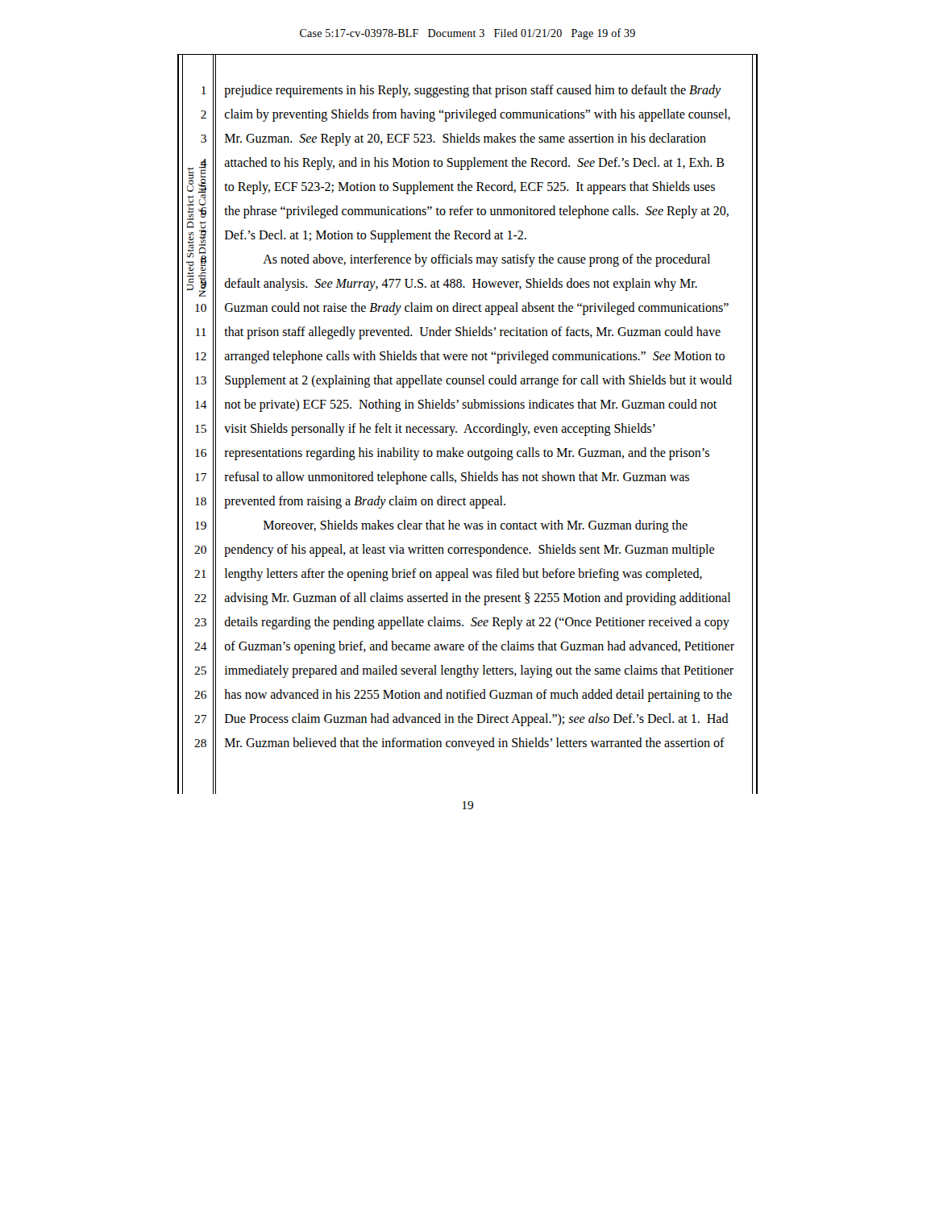Case 5:17-cv-03978-BLF Document 3 Filed 01/21/20 Page 19 of 39
United States District Court
Northern District of California
1
2
3
4
5
6
7
8
9
10
11
12
13
14
15
16
17
18
19
20
21
22
23
24
25
26
27
28
prejudice requirements in his Reply, suggesting that prison staff caused him to default the Brady
claim by preventing Shields from having “privileged communications” with his appellate counsel,
Mr. Guzman. See Reply at 20, ECF 523. Shields makes the same assertion in his declaration
attached to his Reply, and in his Motion to Supplement the Record. See Def.’s Decl. at 1, Exh. B
to Reply, ECF 523-2; Motion to Supplement the Record, ECF 525. It appears that Shields uses
the phrase “privileged communications” to refer to unmonitored telephone calls. See Reply at 20,
Def.’s Decl. at 1; Motion to Supplement the Record at 1-2.
As noted above, interference by officials may satisfy the cause prong of the procedural
default analysis. See Murray, 477 U.S. at 488. However, Shields does not explain why Mr.
Guzman could not raise the Brady claim on direct appeal absent the “privileged communications”
that prison staff allegedly prevented. Under Shields’ recitation of facts, Mr. Guzman could have
arranged telephone calls with Shields that were not “privileged communications.” See Motion to
Supplement at 2 (explaining that appellate counsel could arrange for call with Shields but it would
not be private) ECF 525. Nothing in Shields’ submissions indicates that Mr. Guzman could not
visit Shields personally if he felt it necessary. Accordingly, even accepting Shields’
representations regarding his inability to make outgoing calls to Mr. Guzman, and the prison’s
refusal to allow unmonitored telephone calls, Shields has not shown that Mr. Guzman was
prevented from raising a Brady claim on direct appeal.
Moreover, Shields makes clear that he was in contact with Mr. Guzman during the
pendency of his appeal, at least via written correspondence. Shields sent Mr. Guzman multiple
lengthy letters after the opening brief on appeal was filed but before briefing was completed,
advising Mr. Guzman of all claims asserted in the present § 2255 Motion and providing additional
details regarding the pending appellate claims. See Reply at 22 (“Once Petitioner received a copy
of Guzman’s opening brief, and became aware of the claims that Guzman had advanced, Petitioner
immediately prepared and mailed several lengthy letters, laying out the same claims that Petitioner
has now advanced in his 2255 Motion and notified Guzman of much added detail pertaining to the
Due Process claim Guzman had advanced in the Direct Appeal.”); see also Def.’s Decl. at 1. Had
Mr. Guzman believed that the information conveyed in Shields’ letters warranted the assertion of
19